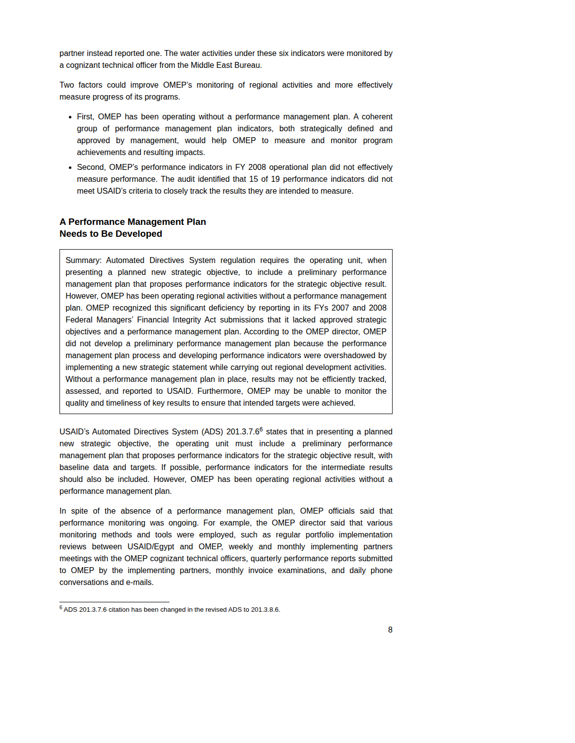partner instead reported one. The water activities under these six indicators were monitored by a cognizant technical officer from the Middle East Bureau.
Two factors could improve OMEP’s monitoring of regional activities and more effectively measure progress of its programs.
First, OMEP has been operating without a performance management plan. A coherent group of performance management plan indicators, both strategically defined and approved by management, would help OMEP to measure and monitor program achievements and resulting impacts.
Second, OMEP’s performance indicators in FY 2008 operational plan did not effectively measure performance. The audit identified that 15 of 19 performance indicators did not meet USAID’s criteria to closely track the results they are intended to measure.
A Performance Management Plan
Needs to Be Developed
Summary: Automated Directives System regulation requires the operating unit, when presenting a planned new strategic objective, to include a preliminary performance management plan that proposes performance indicators for the strategic objective result. However, OMEP has been operating regional activities without a performance management plan. OMEP recognized this significant deficiency by reporting in its FYs 2007 and 2008 Federal Managers’ Financial Integrity Act submissions that it lacked approved strategic objectives and a performance management plan. According to the OMEP director, OMEP did not develop a preliminary performance management plan because the performance management plan process and developing performance indicators were overshadowed by implementing a new strategic statement while carrying out regional development activities. Without a performance management plan in place, results may not be efficiently tracked, assessed, and reported to USAID. Furthermore, OMEP may be unable to monitor the quality and timeliness of key results to ensure that intended targets were achieved.
USAID’s Automated Directives System (ADS) 201.3.7.66 states that in presenting a planned new strategic objective, the operating unit must include a preliminary performance management plan that proposes performance indicators for the strategic objective result, with baseline data and targets. If possible, performance indicators for the intermediate results should also be included. However, OMEP has been operating regional activities without a performance management plan.
In spite of the absence of a performance management plan, OMEP officials said that performance monitoring was ongoing. For example, the OMEP director said that various monitoring methods and tools were employed, such as regular portfolio implementation reviews between USAID/Egypt and OMEP, weekly and monthly implementing partners meetings with the OMEP cognizant technical officers, quarterly performance reports submitted to OMEP by the implementing partners, monthly invoice examinations, and daily phone conversations and e-mails.
6 ADS 201.3.7.6 citation has been changed in the revised ADS to 201.3.8.6.
8